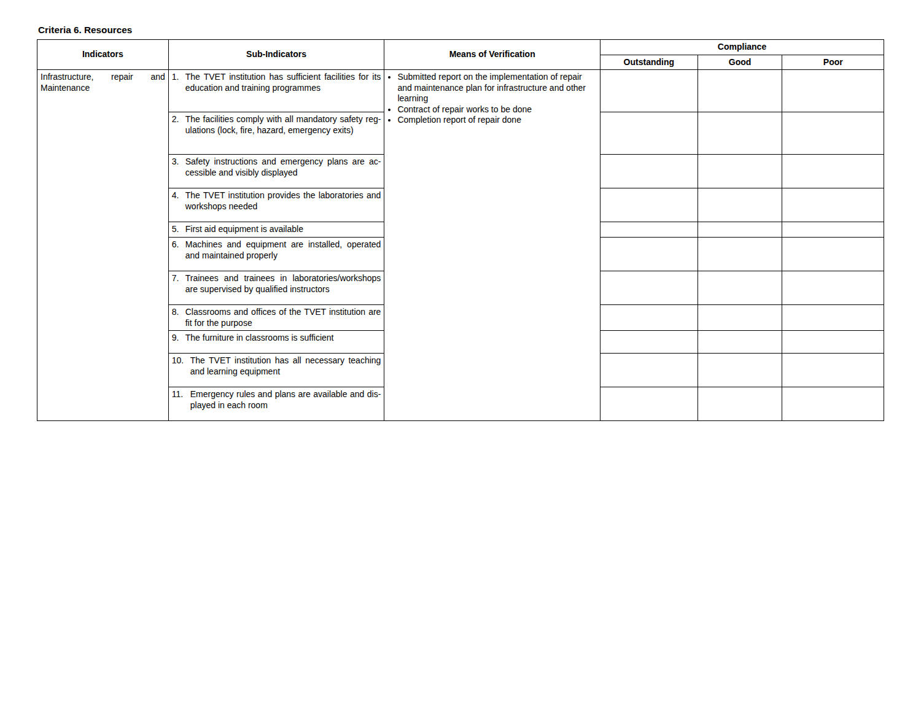Criteria 6. Resources
| Indicators | Sub-Indicators | Means of Verification | Compliance |
| --- | --- | --- | --- |
| Outstanding | Good | Poor |
| Infrastructure, repair and Maintenance | 1. The TVET institution has sufficient facilities for its education and training programmes | Submitted report on the implementation of repair and maintenance plan for infrastructure and other learning Contract of repair works to be done Completion report of repair done | | | |
| 2. The facilities comply with all mandatory safety regulations (lock, fire, hazard, emergency exits) | | | |
| 3. Safety instructions and emergency plans are accessible and visibly displayed | | | |
| 4. The TVET institution provides the laboratories and workshops needed | | | |
| 5. First aid equipment is available | | | |
| 6. Machines and equipment are installed, operated and maintained properly | | | |
| 7. Trainees and trainees in laboratories/workshops are supervised by qualified instructors | | | |
| 8. Classrooms and offices of the TVET institution are fit for the purpose | | | |
| 9. The furniture in classrooms is sufficient | | | |
| 10. The TVET institution has all necessary teaching and learning equipment | | | |
| 11. Emergency rules and plans are available and displayed in each room | | | |